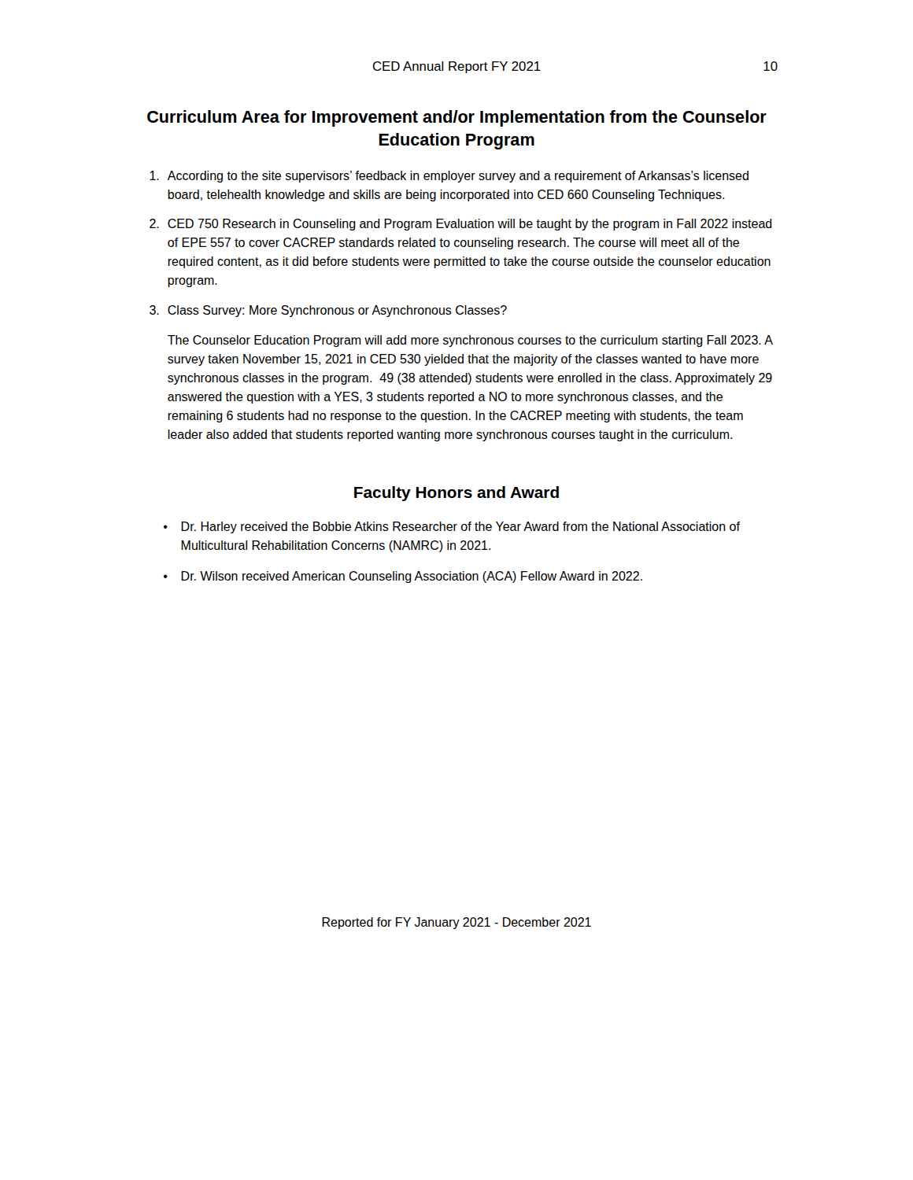CED Annual Report FY 2021 10
Curriculum Area for Improvement and/or Implementation from the Counselor Education Program
According to the site supervisors’ feedback in employer survey and a requirement of Arkansas’s licensed board, telehealth knowledge and skills are being incorporated into CED 660 Counseling Techniques.
CED 750 Research in Counseling and Program Evaluation will be taught by the program in Fall 2022 instead of EPE 557 to cover CACREP standards related to counseling research. The course will meet all of the required content, as it did before students were permitted to take the course outside the counselor education program.
Class Survey: More Synchronous or Asynchronous Classes?
The Counselor Education Program will add more synchronous courses to the curriculum starting Fall 2023. A survey taken November 15, 2021 in CED 530 yielded that the majority of the classes wanted to have more synchronous classes in the program. 49 (38 attended) students were enrolled in the class. Approximately 29 answered the question with a YES, 3 students reported a NO to more synchronous classes, and the remaining 6 students had no response to the question. In the CACREP meeting with students, the team leader also added that students reported wanting more synchronous courses taught in the curriculum.
Faculty Honors and Award
Dr. Harley received the Bobbie Atkins Researcher of the Year Award from the National Association of Multicultural Rehabilitation Concerns (NAMRC) in 2021.
Dr. Wilson received American Counseling Association (ACA) Fellow Award in 2022.
Reported for FY January 2021 - December 2021